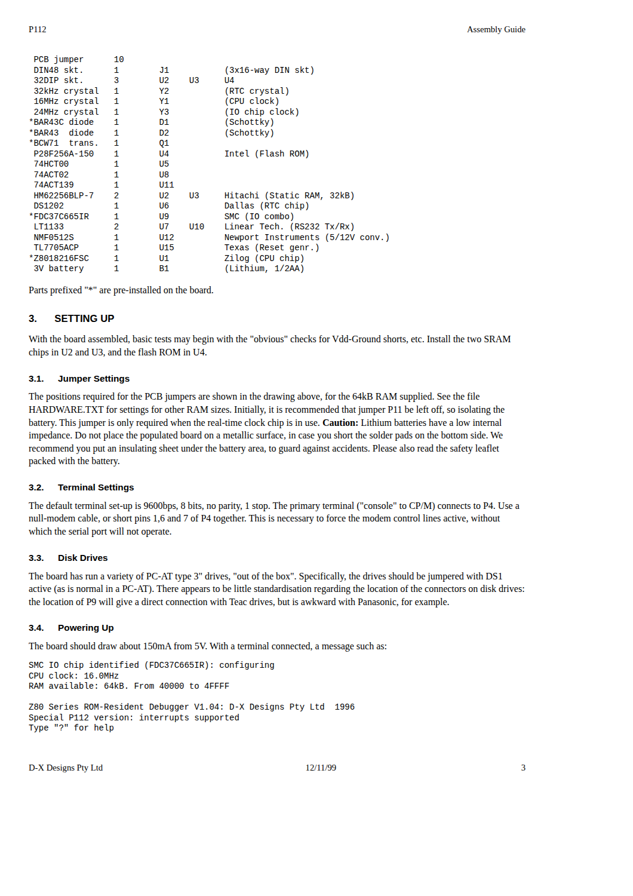P112 Assembly Guide
 PCB jumper      10
 DIN48 skt.      1        J1           (3x16-way DIN skt)
 32DIP skt.      3        U2    U3     U4
 32kHz crystal   1        Y2           (RTC crystal)
 16MHz crystal   1        Y1           (CPU clock)
 24MHz crystal   1        Y3           (IO chip clock)
*BAR43C diode    1        D1           (Schottky)
*BAR43  diode    1        D2           (Schottky)
*BCW71  trans.   1        Q1
 P28F256A-150    1        U4           Intel (Flash ROM)
 74HCT00         1        U5
 74ACT02         1        U8
 74ACT139        1        U11
 HM62256BLP-7    2        U2    U3     Hitachi (Static RAM, 32kB)
 DS1202          1        U6           Dallas (RTC chip)
*FDC37C665IR     1        U9           SMC (IO combo)
 LT1133          2        U7    U10    Linear Tech. (RS232 Tx/Rx)
 NMF0512S        1        U12          Newport Instruments (5/12V conv.)
 TL7705ACP       1        U15          Texas (Reset genr.)
*Z8018216FSC     1        U1           Zilog (CPU chip)
 3V battery      1        B1           (Lithium, 1/2AA)
Parts prefixed "*" are pre-installed on the board.
3. SETTING UP
With the board assembled, basic tests may begin with the "obvious" checks for Vdd-Ground shorts, etc. Install the two SRAM chips in U2 and U3, and the flash ROM in U4.
3.1. Jumper Settings
The positions required for the PCB jumpers are shown in the drawing above, for the 64kB RAM supplied. See the file HARDWARE.TXT for settings for other RAM sizes. Initially, it is recommended that jumper P11 be left off, so isolating the battery. This jumper is only required when the real-time clock chip is in use. Caution: Lithium batteries have a low internal impedance. Do not place the populated board on a metallic surface, in case you short the solder pads on the bottom side. We recommend you put an insulating sheet under the battery area, to guard against accidents. Please also read the safety leaflet packed with the battery.
3.2. Terminal Settings
The default terminal set-up is 9600bps, 8 bits, no parity, 1 stop. The primary terminal ("console" to CP/M) connects to P4. Use a null-modem cable, or short pins 1,6 and 7 of P4 together. This is necessary to force the modem control lines active, without which the serial port will not operate.
3.3. Disk Drives
The board has run a variety of PC-AT type 3" drives, "out of the box". Specifically, the drives should be jumpered with DS1 active (as is normal in a PC-AT). There appears to be little standardisation regarding the location of the connectors on disk drives: the location of P9 will give a direct connection with Teac drives, but is awkward with Panasonic, for example.
3.4. Powering Up
The board should draw about 150mA from 5V. With a terminal connected, a message such as:
SMC IO chip identified (FDC37C665IR): configuring
CPU clock: 16.0MHz
RAM available: 64kB. From 40000 to 4FFFF

Z80 Series ROM-Resident Debugger V1.04: D-X Designs Pty Ltd  1996
Special P112 version: interrupts supported
Type "?" for help
D-X Designs Pty Ltd 12/11/99 3